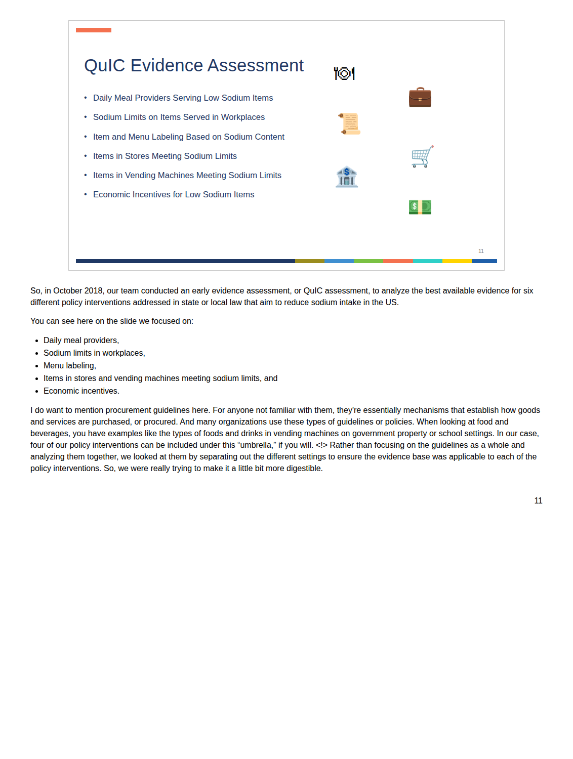QuIC Evidence Assessment
Daily Meal Providers Serving Low Sodium Items
Sodium Limits on Items Served in Workplaces
Item and Menu Labeling Based on Sodium Content
Items in Stores Meeting Sodium Limits
Items in Vending Machines Meeting Sodium Limits
Economic Incentives for Low Sodium Items
🍽
💼
📜
🛒
🏦
💵
11
So, in October 2018, our team conducted an early evidence assessment, or QuIC assessment, to analyze the best available evidence for six different policy interventions addressed in state or local law that aim to reduce sodium intake in the US.
You can see here on the slide we focused on:
Daily meal providers,
Sodium limits in workplaces,
Menu labeling,
Items in stores and vending machines meeting sodium limits, and
Economic incentives.
I do want to mention procurement guidelines here. For anyone not familiar with them, they're essentially mechanisms that establish how goods and services are purchased, or procured. And many organizations use these types of guidelines or policies. When looking at food and beverages, you have examples like the types of foods and drinks in vending machines on government property or school settings. In our case, four of our policy interventions can be included under this “umbrella,” if you will. <!> Rather than focusing on the guidelines as a whole and analyzing them together, we looked at them by separating out the different settings to ensure the evidence base was applicable to each of the policy interventions. So, we were really trying to make it a little bit more digestible.
11